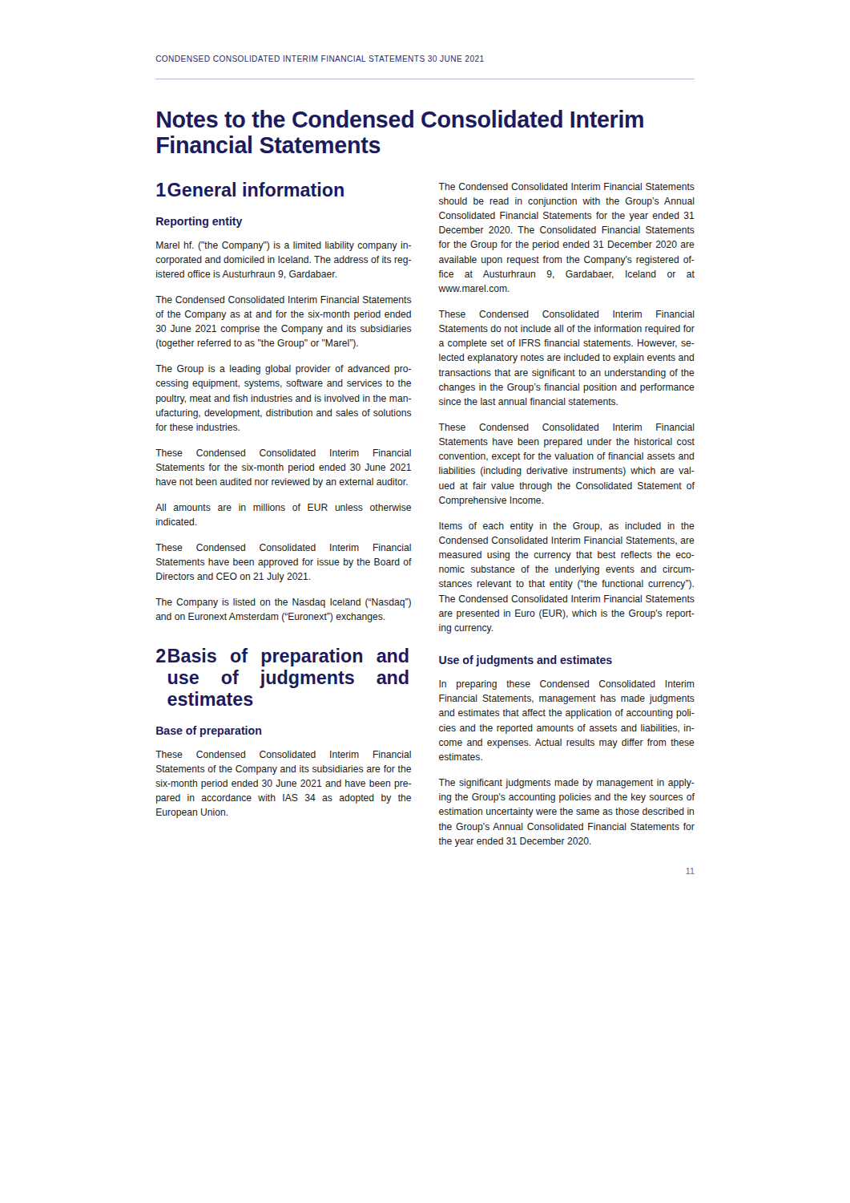Condensed Consolidated Interim Financial Statements 30 June 2021
Notes to the Condensed Consolidated Interim Financial Statements
1 General information
Reporting entity
Marel hf. ("the Company") is a limited liability company incorporated and domiciled in Iceland. The address of its registered office is Austurhraun 9, Gardabaer.
The Condensed Consolidated Interim Financial Statements of the Company as at and for the six-month period ended 30 June 2021 comprise the Company and its subsidiaries (together referred to as "the Group" or "Marel”).
The Group is a leading global provider of advanced processing equipment, systems, software and services to the poultry, meat and fish industries and is involved in the manufacturing, development, distribution and sales of solutions for these industries.
These Condensed Consolidated Interim Financial Statements for the six-month period ended 30 June 2021 have not been audited nor reviewed by an external auditor.
All amounts are in millions of EUR unless otherwise indicated.
These Condensed Consolidated Interim Financial Statements have been approved for issue by the Board of Directors and CEO on 21 July 2021.
The Company is listed on the Nasdaq Iceland (“Nasdaq”) and on Euronext Amsterdam (“Euronext”) exchanges.
2 Basis of preparation and use of judgments and estimates
Base of preparation
These Condensed Consolidated Interim Financial Statements of the Company and its subsidiaries are for the six-month period ended 30 June 2021 and have been prepared in accordance with IAS 34 as adopted by the European Union.
The Condensed Consolidated Interim Financial Statements should be read in conjunction with the Group’s Annual Consolidated Financial Statements for the year ended 31 December 2020. The Consolidated Financial Statements for the Group for the period ended 31 December 2020 are available upon request from the Company's registered office at Austurhraun 9, Gardabaer, Iceland or at www.marel.com.
These Condensed Consolidated Interim Financial Statements do not include all of the information required for a complete set of IFRS financial statements. However, selected explanatory notes are included to explain events and transactions that are significant to an understanding of the changes in the Group’s financial position and performance since the last annual financial statements.
These Condensed Consolidated Interim Financial Statements have been prepared under the historical cost convention, except for the valuation of financial assets and liabilities (including derivative instruments) which are valued at fair value through the Consolidated Statement of Comprehensive Income.
Items of each entity in the Group, as included in the Condensed Consolidated Interim Financial Statements, are measured using the currency that best reflects the economic substance of the underlying events and circumstances relevant to that entity (“the functional currency”). The Condensed Consolidated Interim Financial Statements are presented in Euro (EUR), which is the Group's reporting currency.
Use of judgments and estimates
In preparing these Condensed Consolidated Interim Financial Statements, management has made judgments and estimates that affect the application of accounting policies and the reported amounts of assets and liabilities, income and expenses. Actual results may differ from these estimates.
The significant judgments made by management in applying the Group's accounting policies and the key sources of estimation uncertainty were the same as those described in the Group's Annual Consolidated Financial Statements for the year ended 31 December 2020.
11